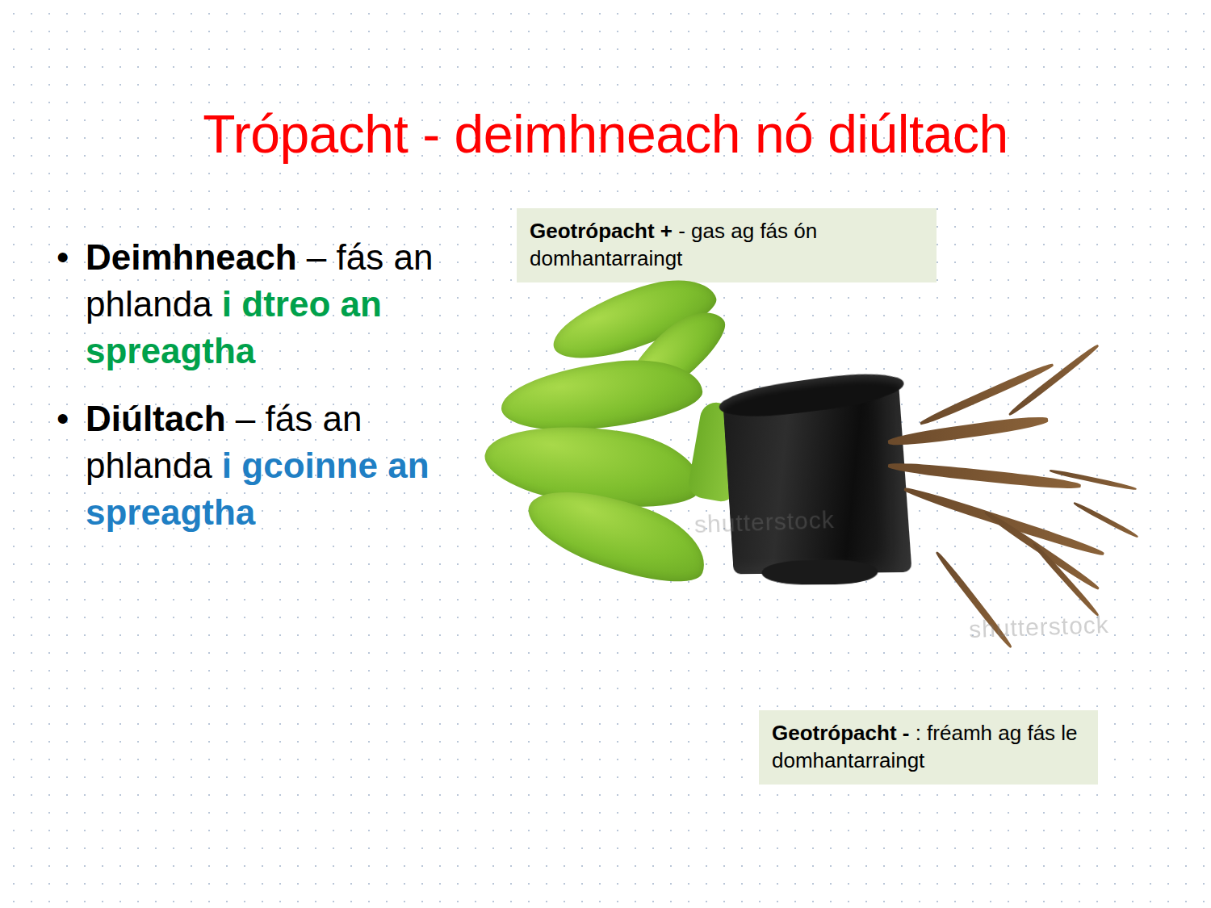Trópacht - deimhneach nó diúltach
Deimhneach – fás an phlanda i dtreo an spreagtha
Diúltach – fás an phlanda i gcoinne an spreagtha
Geotrópacht + - gas ag fás ón domhantarraingt
shutterstock
shutterstock
Geotrópacht - : fréamh ag fás le domhantarraingt